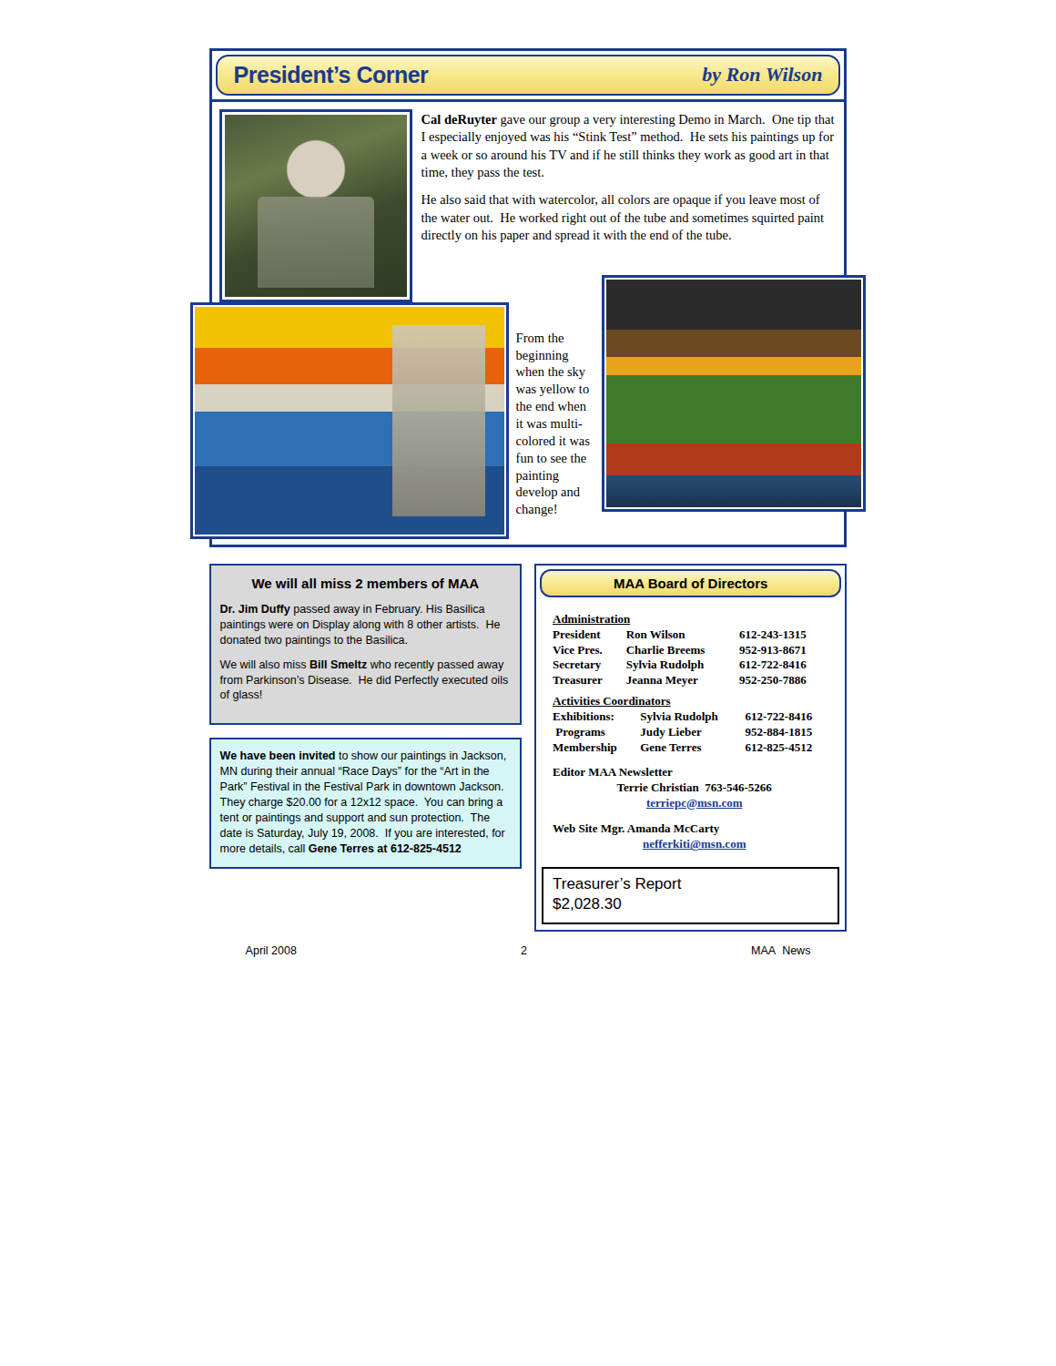President’s Corner
by Ron Wilson
Cal deRuyter gave our group a very interesting Demo in March. One tip that I especially enjoyed was his “Stink Test” method. He sets his paintings up for a week or so around his TV and if he still thinks they work as good art in that time, they pass the test.
He also said that with watercolor, all colors are opaque if you leave most of the water out. He worked right out of the tube and sometimes squirted paint directly on his paper and spread it with the end of the tube.
From the beginning when the sky was yellow to the end when it was multi-colored it was fun to see the painting develop and change!
We will all miss 2 members of MAA
Dr. Jim Duffy passed away in February. His Basilica paintings were on Display along with 8 other artists. He donated two paintings to the Basilica.
We will also miss Bill Smeltz who recently passed away from Parkinson’s Disease. He did Perfectly executed oils of glass!
We have been invited to show our paintings in Jackson, MN during their annual “Race Days” for the “Art in the Park” Festival in the Festival Park in downtown Jackson. They charge $20.00 for a 12x12 space. You can bring a tent or paintings and support and sun protection. The date is Saturday, July 19, 2008. If you are interested, for more details, call Gene Terres at 612-825-4512
MAA Board of Directors
Administration
| President | Ron Wilson | 612-243-1315 |
| Vice Pres. | Charlie Breems | 952-913-8671 |
| Secretary | Sylvia Rudolph | 612-722-8416 |
| Treasurer | Jeanna Meyer | 952-250-7886 |
Activities Coordinators
| Exhibitions: | Sylvia Rudolph | 612-722-8416 |
| Programs | Judy Lieber | 952-884-1815 |
| Membership | Gene Terres | 612-825-4512 |
Editor MAA Newsletter
Terrie Christian 763-546-5266
terriepc@msn.com
Web Site Mgr. Amanda McCarty
nefferkiti@msn.com
Treasurer’s Report
$2,028.30
April 2008 2 MAA News